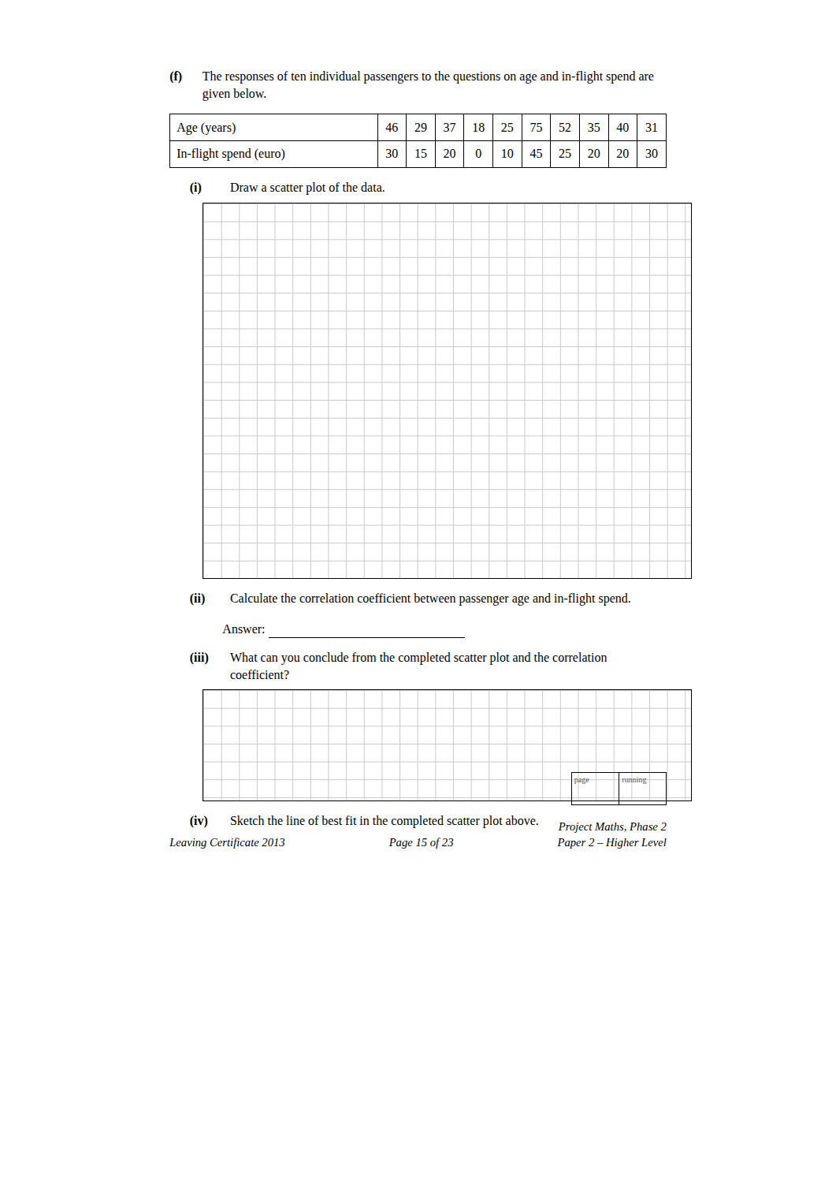(f)
The responses of ten individual passengers to the questions on age and in-flight spend are given below.
| Age (years) | 46 | 29 | 37 | 18 | 25 | 75 | 52 | 35 | 40 | 31 |
| In-flight spend (euro) | 30 | 15 | 20 | 0 | 10 | 45 | 25 | 20 | 20 | 30 |
(i)
Draw a scatter plot of the data.
(ii)
Calculate the correlation coefficient between passenger age and in-flight spend.
Answer:
(iii)
What can you conclude from the completed scatter plot and the correlation coefficient?
(iv)
Sketch the line of best fit in the completed scatter plot above.
page
running
Leaving Certificate 2013
Page 15 of 23
Project Maths, Phase 2
Paper 2 – Higher Level